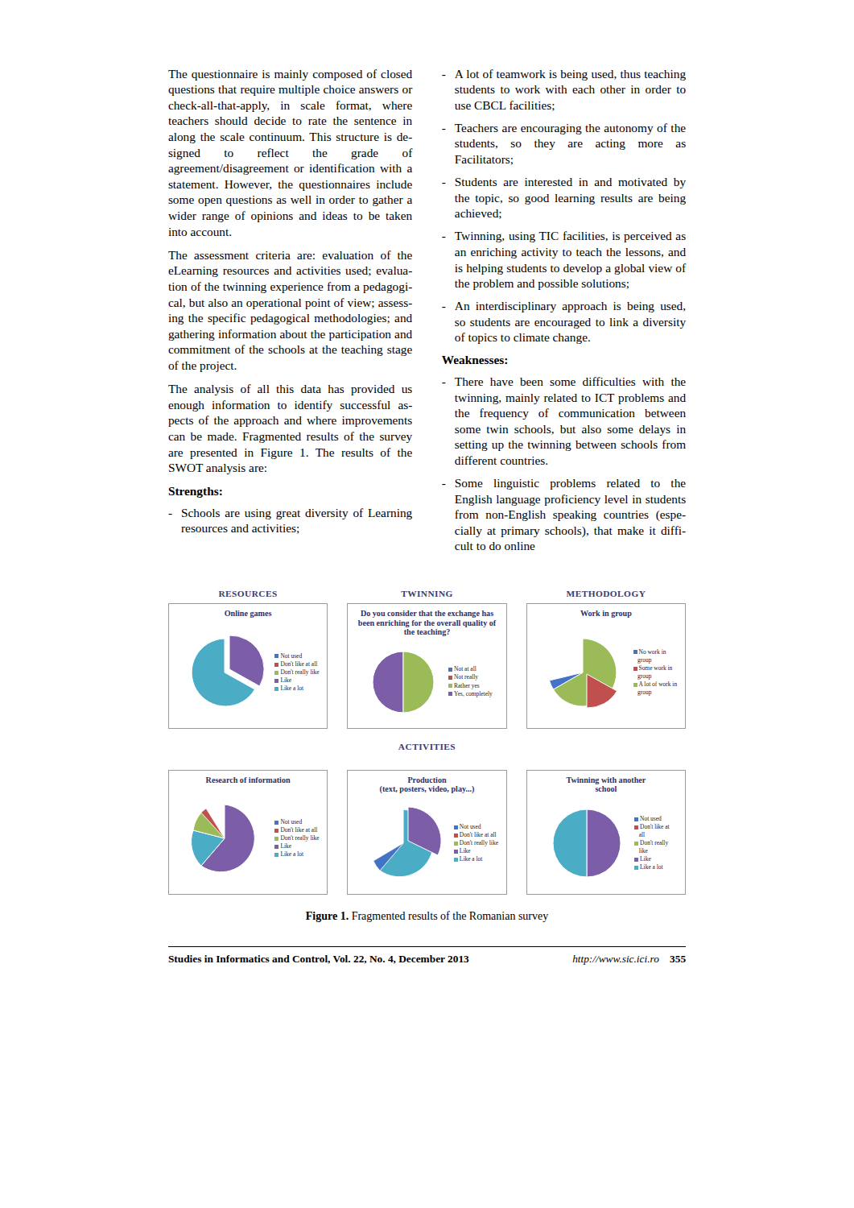The questionnaire is mainly composed of closed questions that require multiple choice answers or check-all-that-apply, in scale format, where teachers should decide to rate the sentence in along the scale continuum. This structure is designed to reflect the grade of agreement/disagreement or identification with a statement. However, the questionnaires include some open questions as well in order to gather a wider range of opinions and ideas to be taken into account.
The assessment criteria are: evaluation of the eLearning resources and activities used; evaluation of the twinning experience from a pedagogical, but also an operational point of view; assessing the specific pedagogical methodologies; and gathering information about the participation and commitment of the schools at the teaching stage of the project.
The analysis of all this data has provided us enough information to identify successful aspects of the approach and where improvements can be made. Fragmented results of the survey are presented in Figure 1. The results of the SWOT analysis are:
Strengths:
Schools are using great diversity of Learning resources and activities;
A lot of teamwork is being used, thus teaching students to work with each other in order to use CBCL facilities;
Teachers are encouraging the autonomy of the students, so they are acting more as Facilitators;
Students are interested in and motivated by the topic, so good learning results are being achieved;
Twinning, using TIC facilities, is perceived as an enriching activity to teach the lessons, and is helping students to develop a global view of the problem and possible solutions;
An interdisciplinary approach is being used, so students are encouraged to link a diversity of topics to climate change.
Weaknesses:
There have been some difficulties with the twinning, mainly related to ICT problems and the frequency of communication between some twin schools, but also some delays in setting up the twinning between schools from different countries.
Some linguistic problems related to the English language proficiency level in students from non-English speaking countries (especially at primary schools), that make it difficult to do online
RESOURCES
Online games
Not used
Don't like at all
Don't really like
Like
Like a lot
TWINNING
Do you consider that the exchange has been enriching for the overall quality of the teaching?
Not at all
Not really
Rather yes
Yes, completely
METHODOLOGY
Work in group
No work in
group
Some work in
group
A lot of work in
group
ACTIVITIES
Research of information
Not used
Don't like at all
Don't really like
Like
Like a lot
Production
(text, posters, video, play...)
Not used
Don't like at all
Don't really like
Like
Like a lot
Twinning with another
school
Not used
Don't like at
all
Don't really
like
Like
Like a lot
Figure 1. Fragmented results of the Romanian survey
Studies in Informatics and Control, Vol. 22, No. 4, December 2013
http://www.sic.ici.ro
355